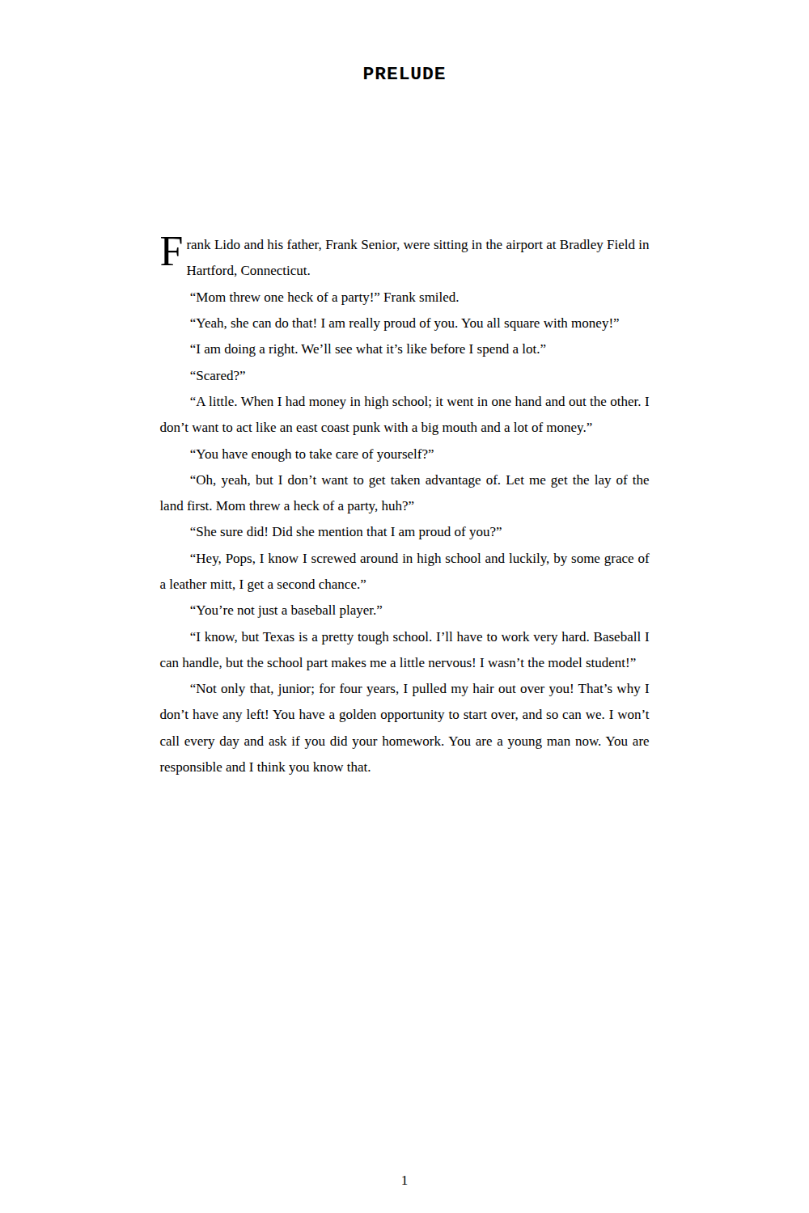PRELUDE
Frank Lido and his father, Frank Senior, were sitting in the airport at Bradley Field in Hartford, Connecticut.
“Mom threw one heck of a party!” Frank smiled.
“Yeah, she can do that! I am really proud of you. You all square with money!”
“I am doing a right. We’ll see what it’s like before I spend a lot.”
“Scared?”
“A little. When I had money in high school; it went in one hand and out the other. I don’t want to act like an east coast punk with a big mouth and a lot of money.”
“You have enough to take care of yourself?”
“Oh, yeah, but I don’t want to get taken advantage of. Let me get the lay of the land first. Mom threw a heck of a party, huh?”
“She sure did! Did she mention that I am proud of you?”
“Hey, Pops, I know I screwed around in high school and luckily, by some grace of a leather mitt, I get a second chance.”
“You’re not just a baseball player.”
“I know, but Texas is a pretty tough school. I’ll have to work very hard. Baseball I can handle, but the school part makes me a little nervous! I wasn’t the model student!”
“Not only that, junior; for four years, I pulled my hair out over you! That’s why I don’t have any left! You have a golden opportunity to start over, and so can we. I won’t call every day and ask if you did your homework. You are a young man now. You are responsible and I think you know that.
1